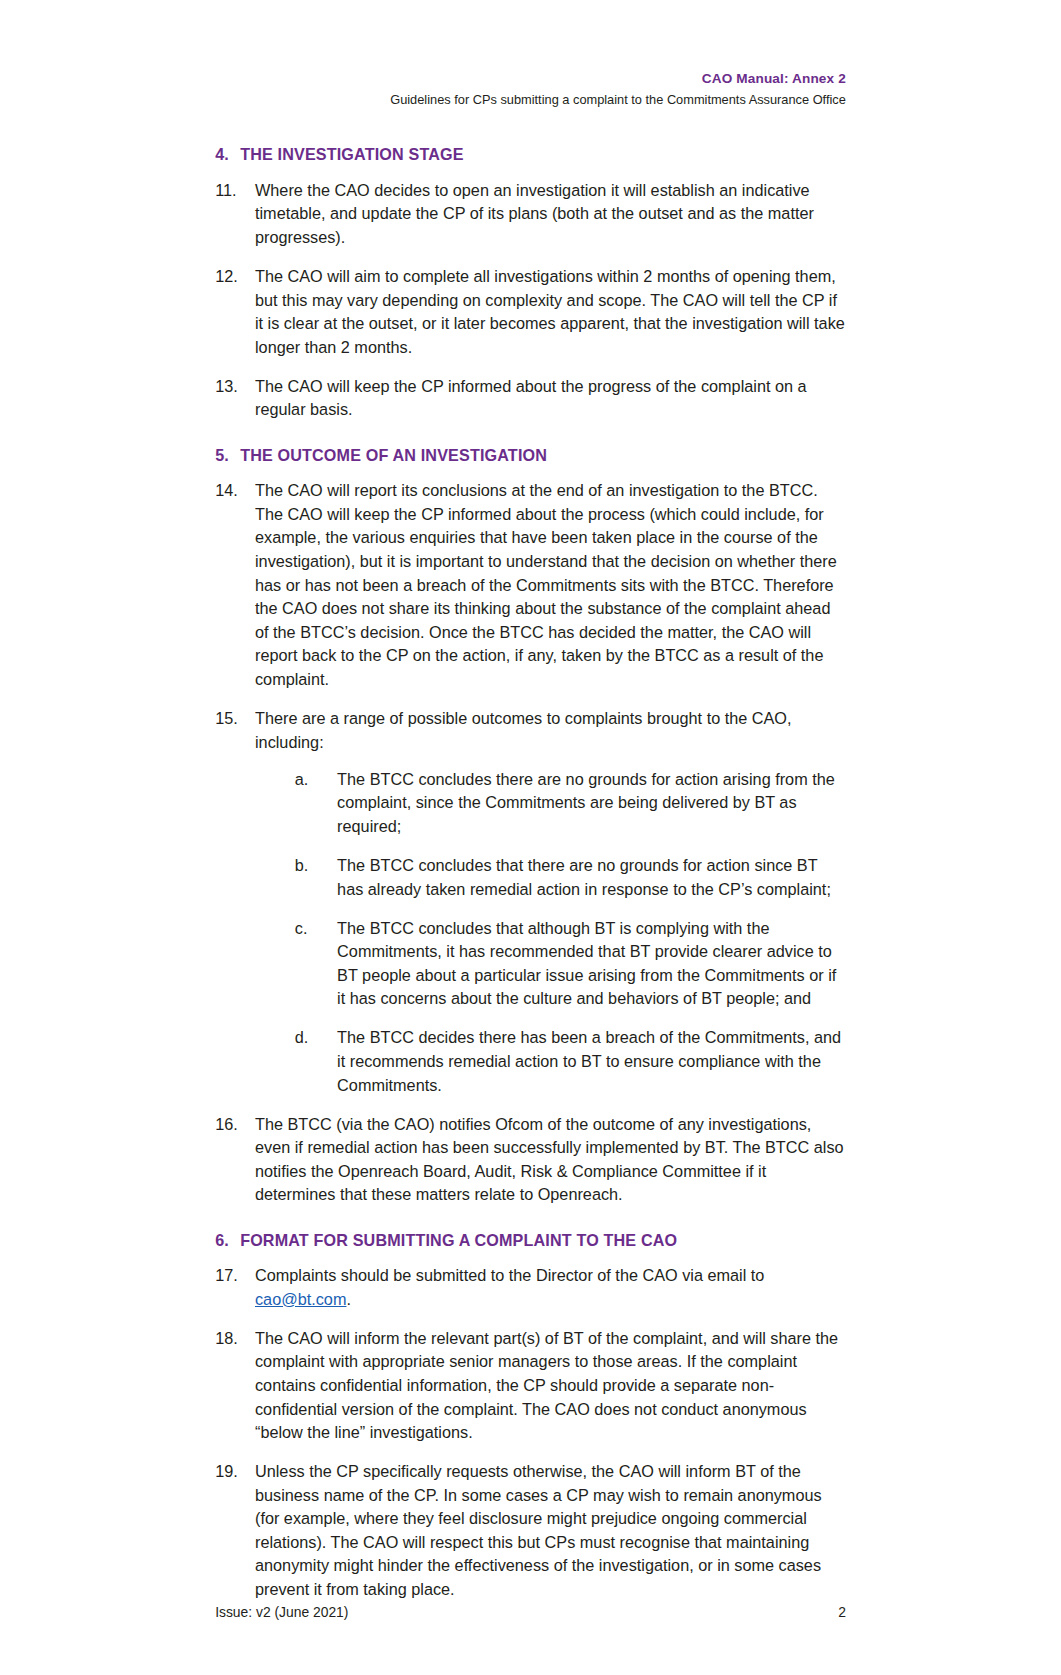CAO Manual: Annex 2
Guidelines for CPs submitting a complaint to the Commitments Assurance Office
4. THE INVESTIGATION STAGE
11. Where the CAO decides to open an investigation it will establish an indicative timetable, and update the CP of its plans (both at the outset and as the matter progresses).
12. The CAO will aim to complete all investigations within 2 months of opening them, but this may vary depending on complexity and scope. The CAO will tell the CP if it is clear at the outset, or it later becomes apparent, that the investigation will take longer than 2 months.
13. The CAO will keep the CP informed about the progress of the complaint on a regular basis.
5. THE OUTCOME OF AN INVESTIGATION
14. The CAO will report its conclusions at the end of an investigation to the BTCC. The CAO will keep the CP informed about the process (which could include, for example, the various enquiries that have been taken place in the course of the investigation), but it is important to understand that the decision on whether there has or has not been a breach of the Commitments sits with the BTCC. Therefore the CAO does not share its thinking about the substance of the complaint ahead of the BTCC’s decision. Once the BTCC has decided the matter, the CAO will report back to the CP on the action, if any, taken by the BTCC as a result of the complaint.
15. There are a range of possible outcomes to complaints brought to the CAO, including:
a. The BTCC concludes there are no grounds for action arising from the complaint, since the Commitments are being delivered by BT as required;
b. The BTCC concludes that there are no grounds for action since BT has already taken remedial action in response to the CP’s complaint;
c. The BTCC concludes that although BT is complying with the Commitments, it has recommended that BT provide clearer advice to BT people about a particular issue arising from the Commitments or if it has concerns about the culture and behaviors of BT people; and
d. The BTCC decides there has been a breach of the Commitments, and it recommends remedial action to BT to ensure compliance with the Commitments.
16. The BTCC (via the CAO) notifies Ofcom of the outcome of any investigations, even if remedial action has been successfully implemented by BT. The BTCC also notifies the Openreach Board, Audit, Risk & Compliance Committee if it determines that these matters relate to Openreach.
6. FORMAT FOR SUBMITTING A COMPLAINT TO THE CAO
17. Complaints should be submitted to the Director of the CAO via email to cao@bt.com.
18. The CAO will inform the relevant part(s) of BT of the complaint, and will share the complaint with appropriate senior managers to those areas. If the complaint contains confidential information, the CP should provide a separate non-confidential version of the complaint. The CAO does not conduct anonymous “below the line” investigations.
19. Unless the CP specifically requests otherwise, the CAO will inform BT of the business name of the CP. In some cases a CP may wish to remain anonymous (for example, where they feel disclosure might prejudice ongoing commercial relations). The CAO will respect this but CPs must recognise that maintaining anonymity might hinder the effectiveness of the investigation, or in some cases prevent it from taking place.
Issue: v2 (June 2021)
2